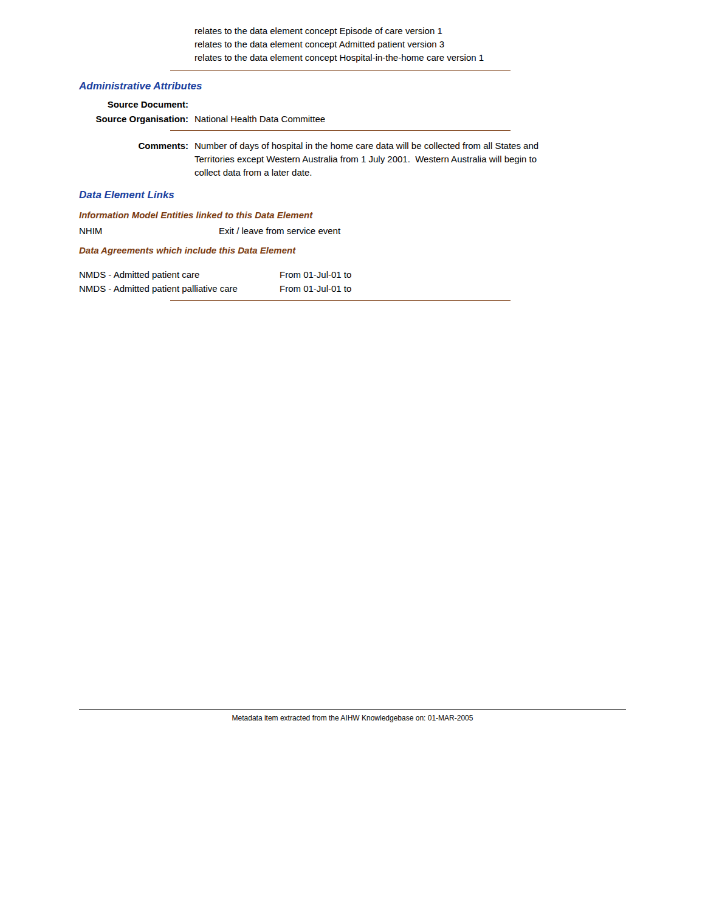relates to the data element concept Episode of care version 1
relates to the data element concept Admitted patient version 3
relates to the data element concept Hospital-in-the-home care version 1
Administrative Attributes
Source Document:
Source Organisation:
National Health Data Committee
Comments:
Number of days of hospital in the home care data will be collected from all States and Territories except Western Australia from 1 July 2001. Western Australia will begin to collect data from a later date.
Data Element Links
Information Model Entities linked to this Data Element
NHIM
Exit / leave from service event
Data Agreements which include this Data Element
NMDS - Admitted patient care
From 01-Jul-01 to
NMDS - Admitted patient palliative care
From 01-Jul-01 to
Metadata item extracted from the AIHW Knowledgebase on: 01-MAR-2005